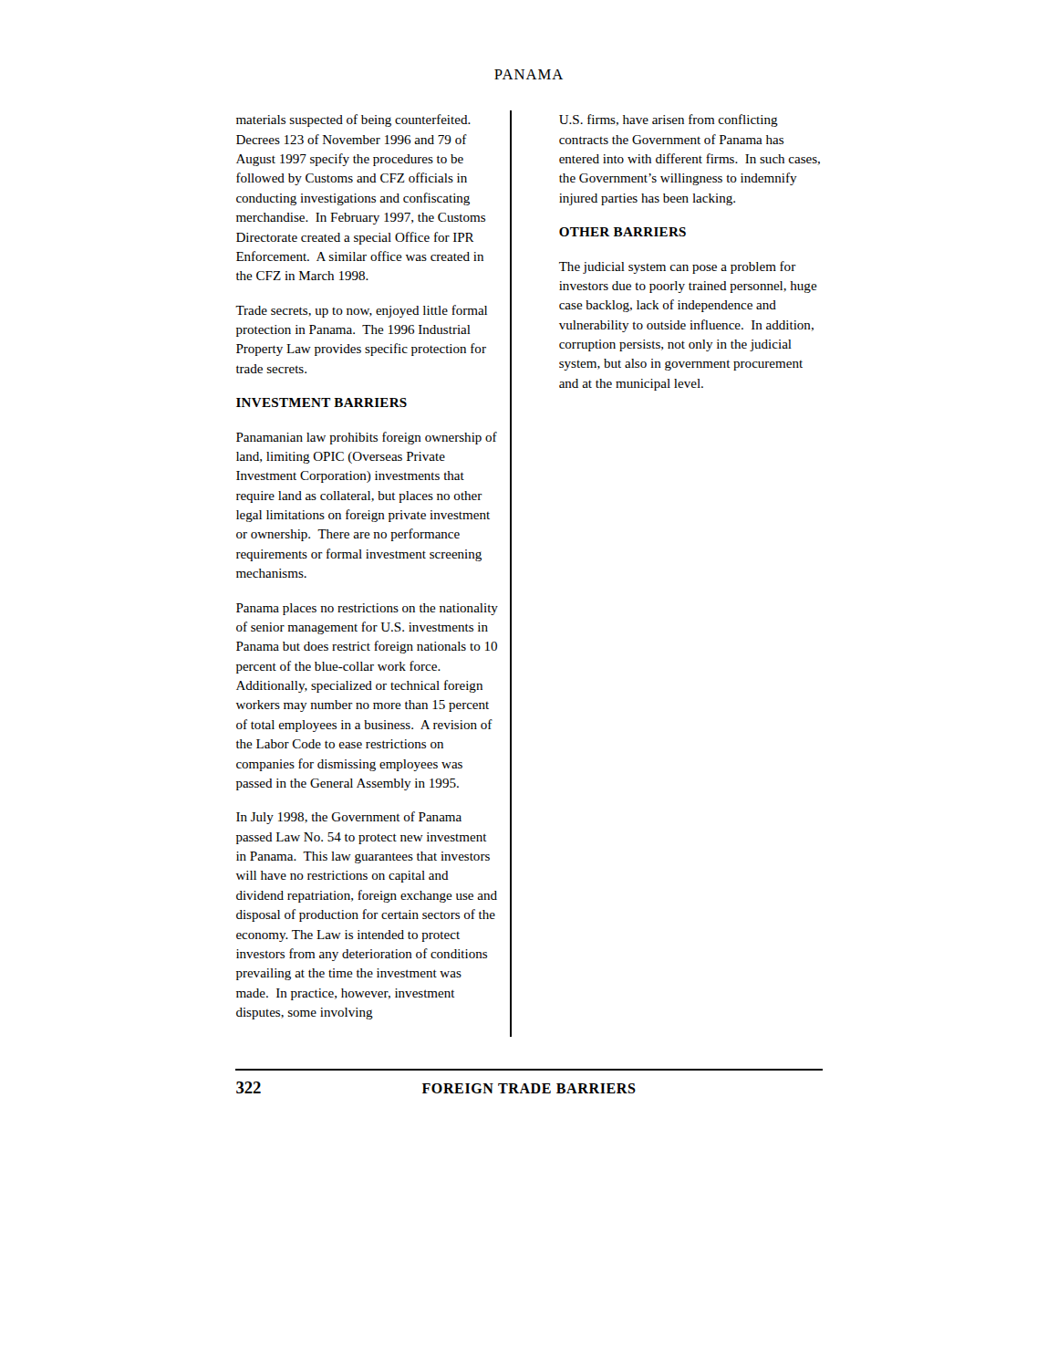PANAMA
materials suspected of being counterfeited. Decrees 123 of November 1996 and 79 of August 1997 specify the procedures to be followed by Customs and CFZ officials in conducting investigations and confiscating merchandise. In February 1997, the Customs Directorate created a special Office for IPR Enforcement. A similar office was created in the CFZ in March 1998.
Trade secrets, up to now, enjoyed little formal protection in Panama. The 1996 Industrial Property Law provides specific protection for trade secrets.
INVESTMENT BARRIERS
Panamanian law prohibits foreign ownership of land, limiting OPIC (Overseas Private Investment Corporation) investments that require land as collateral, but places no other legal limitations on foreign private investment or ownership. There are no performance requirements or formal investment screening mechanisms.
Panama places no restrictions on the nationality of senior management for U.S. investments in Panama but does restrict foreign nationals to 10 percent of the blue-collar work force. Additionally, specialized or technical foreign workers may number no more than 15 percent of total employees in a business. A revision of the Labor Code to ease restrictions on companies for dismissing employees was passed in the General Assembly in 1995.
In July 1998, the Government of Panama passed Law No. 54 to protect new investment in Panama. This law guarantees that investors will have no restrictions on capital and dividend repatriation, foreign exchange use and disposal of production for certain sectors of the economy. The Law is intended to protect investors from any deterioration of conditions prevailing at the time the investment was made. In practice, however, investment disputes, some involving
U.S. firms, have arisen from conflicting contracts the Government of Panama has entered into with different firms. In such cases, the Government’s willingness to indemnify injured parties has been lacking.
OTHER BARRIERS
The judicial system can pose a problem for investors due to poorly trained personnel, huge case backlog, lack of independence and vulnerability to outside influence. In addition, corruption persists, not only in the judicial system, but also in government procurement and at the municipal level.
322
FOREIGN TRADE BARRIERS